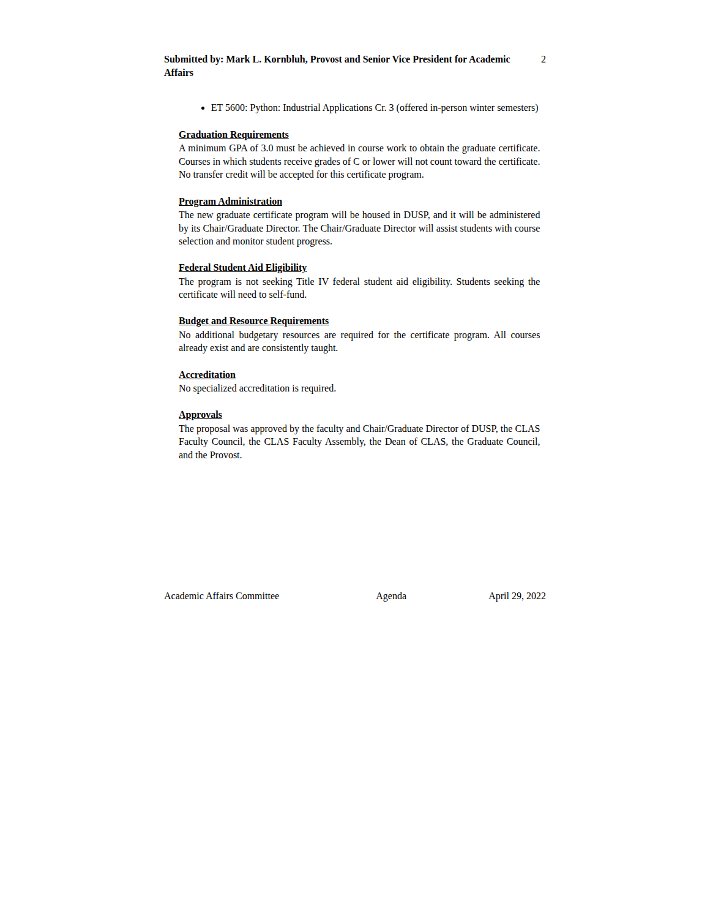Submitted by: Mark L. Kornbluh, Provost and Senior Vice President for Academic Affairs
2
ET 5600: Python: Industrial Applications Cr. 3 (offered in-person winter semesters)
Graduation Requirements
A minimum GPA of 3.0 must be achieved in course work to obtain the graduate certificate. Courses in which students receive grades of C or lower will not count toward the certificate. No transfer credit will be accepted for this certificate program.
Program Administration
The new graduate certificate program will be housed in DUSP, and it will be administered by its Chair/Graduate Director. The Chair/Graduate Director will assist students with course selection and monitor student progress.
Federal Student Aid Eligibility
The program is not seeking Title IV federal student aid eligibility. Students seeking the certificate will need to self-fund.
Budget and Resource Requirements
No additional budgetary resources are required for the certificate program. All courses already exist and are consistently taught.
Accreditation
No specialized accreditation is required.
Approvals
The proposal was approved by the faculty and Chair/Graduate Director of DUSP, the CLAS Faculty Council, the CLAS Faculty Assembly, the Dean of CLAS, the Graduate Council, and the Provost.
Academic Affairs Committee
Agenda
April 29, 2022